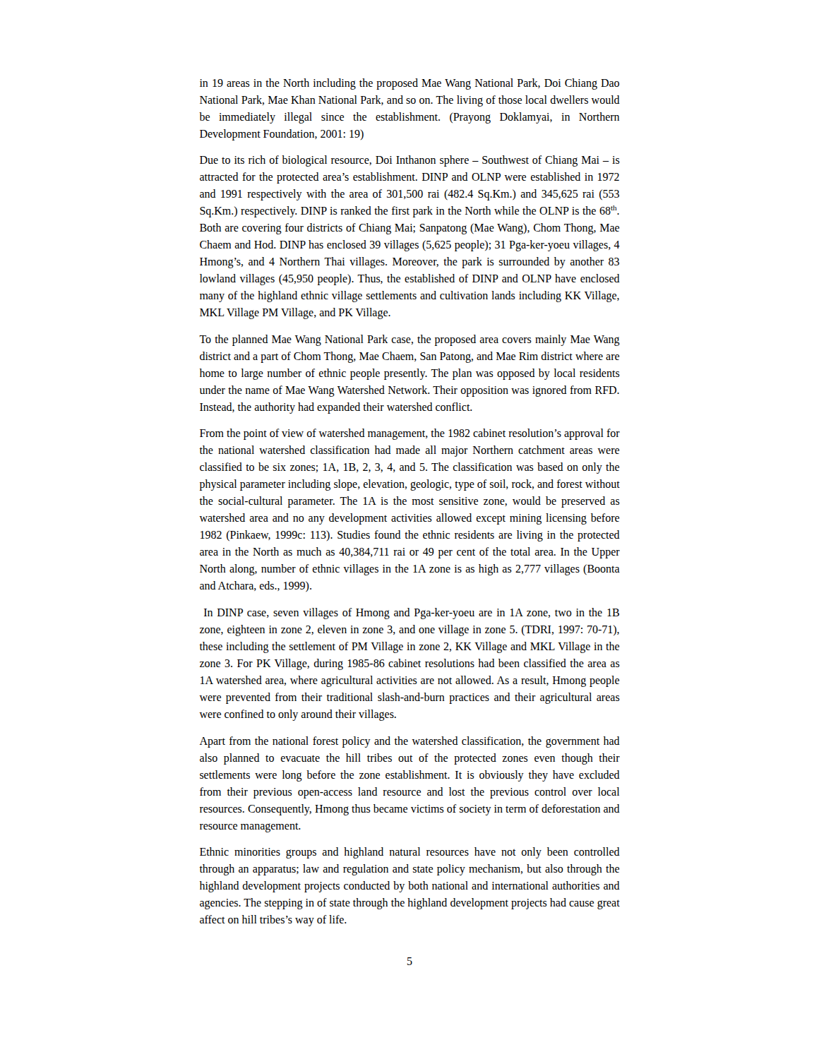in 19 areas in the North including the proposed Mae Wang National Park, Doi Chiang Dao National Park, Mae Khan National Park, and so on. The living of those local dwellers would be immediately illegal since the establishment. (Prayong Doklamyai, in Northern Development Foundation, 2001: 19)
Due to its rich of biological resource, Doi Inthanon sphere – Southwest of Chiang Mai – is attracted for the protected area’s establishment. DINP and OLNP were established in 1972 and 1991 respectively with the area of 301,500 rai (482.4 Sq.Km.) and 345,625 rai (553 Sq.Km.) respectively. DINP is ranked the first park in the North while the OLNP is the 68th. Both are covering four districts of Chiang Mai; Sanpatong (Mae Wang), Chom Thong, Mae Chaem and Hod. DINP has enclosed 39 villages (5,625 people); 31 Pga-ker-yoeu villages, 4 Hmong’s, and 4 Northern Thai villages. Moreover, the park is surrounded by another 83 lowland villages (45,950 people). Thus, the established of DINP and OLNP have enclosed many of the highland ethnic village settlements and cultivation lands including KK Village, MKL Village PM Village, and PK Village.
To the planned Mae Wang National Park case, the proposed area covers mainly Mae Wang district and a part of Chom Thong, Mae Chaem, San Patong, and Mae Rim district where are home to large number of ethnic people presently. The plan was opposed by local residents under the name of Mae Wang Watershed Network. Their opposition was ignored from RFD. Instead, the authority had expanded their watershed conflict.
From the point of view of watershed management, the 1982 cabinet resolution’s approval for the national watershed classification had made all major Northern catchment areas were classified to be six zones; 1A, 1B, 2, 3, 4, and 5. The classification was based on only the physical parameter including slope, elevation, geologic, type of soil, rock, and forest without the social-cultural parameter. The 1A is the most sensitive zone, would be preserved as watershed area and no any development activities allowed except mining licensing before 1982 (Pinkaew, 1999c: 113). Studies found the ethnic residents are living in the protected area in the North as much as 40,384,711 rai or 49 per cent of the total area. In the Upper North along, number of ethnic villages in the 1A zone is as high as 2,777 villages (Boonta and Atchara, eds., 1999).
In DINP case, seven villages of Hmong and Pga-ker-yoeu are in 1A zone, two in the 1B zone, eighteen in zone 2, eleven in zone 3, and one village in zone 5. (TDRI, 1997: 70-71), these including the settlement of PM Village in zone 2, KK Village and MKL Village in the zone 3. For PK Village, during 1985-86 cabinet resolutions had been classified the area as 1A watershed area, where agricultural activities are not allowed. As a result, Hmong people were prevented from their traditional slash-and-burn practices and their agricultural areas were confined to only around their villages.
Apart from the national forest policy and the watershed classification, the government had also planned to evacuate the hill tribes out of the protected zones even though their settlements were long before the zone establishment. It is obviously they have excluded from their previous open-access land resource and lost the previous control over local resources. Consequently, Hmong thus became victims of society in term of deforestation and resource management.
Ethnic minorities groups and highland natural resources have not only been controlled through an apparatus; law and regulation and state policy mechanism, but also through the highland development projects conducted by both national and international authorities and agencies. The stepping in of state through the highland development projects had cause great affect on hill tribes’s way of life.
5